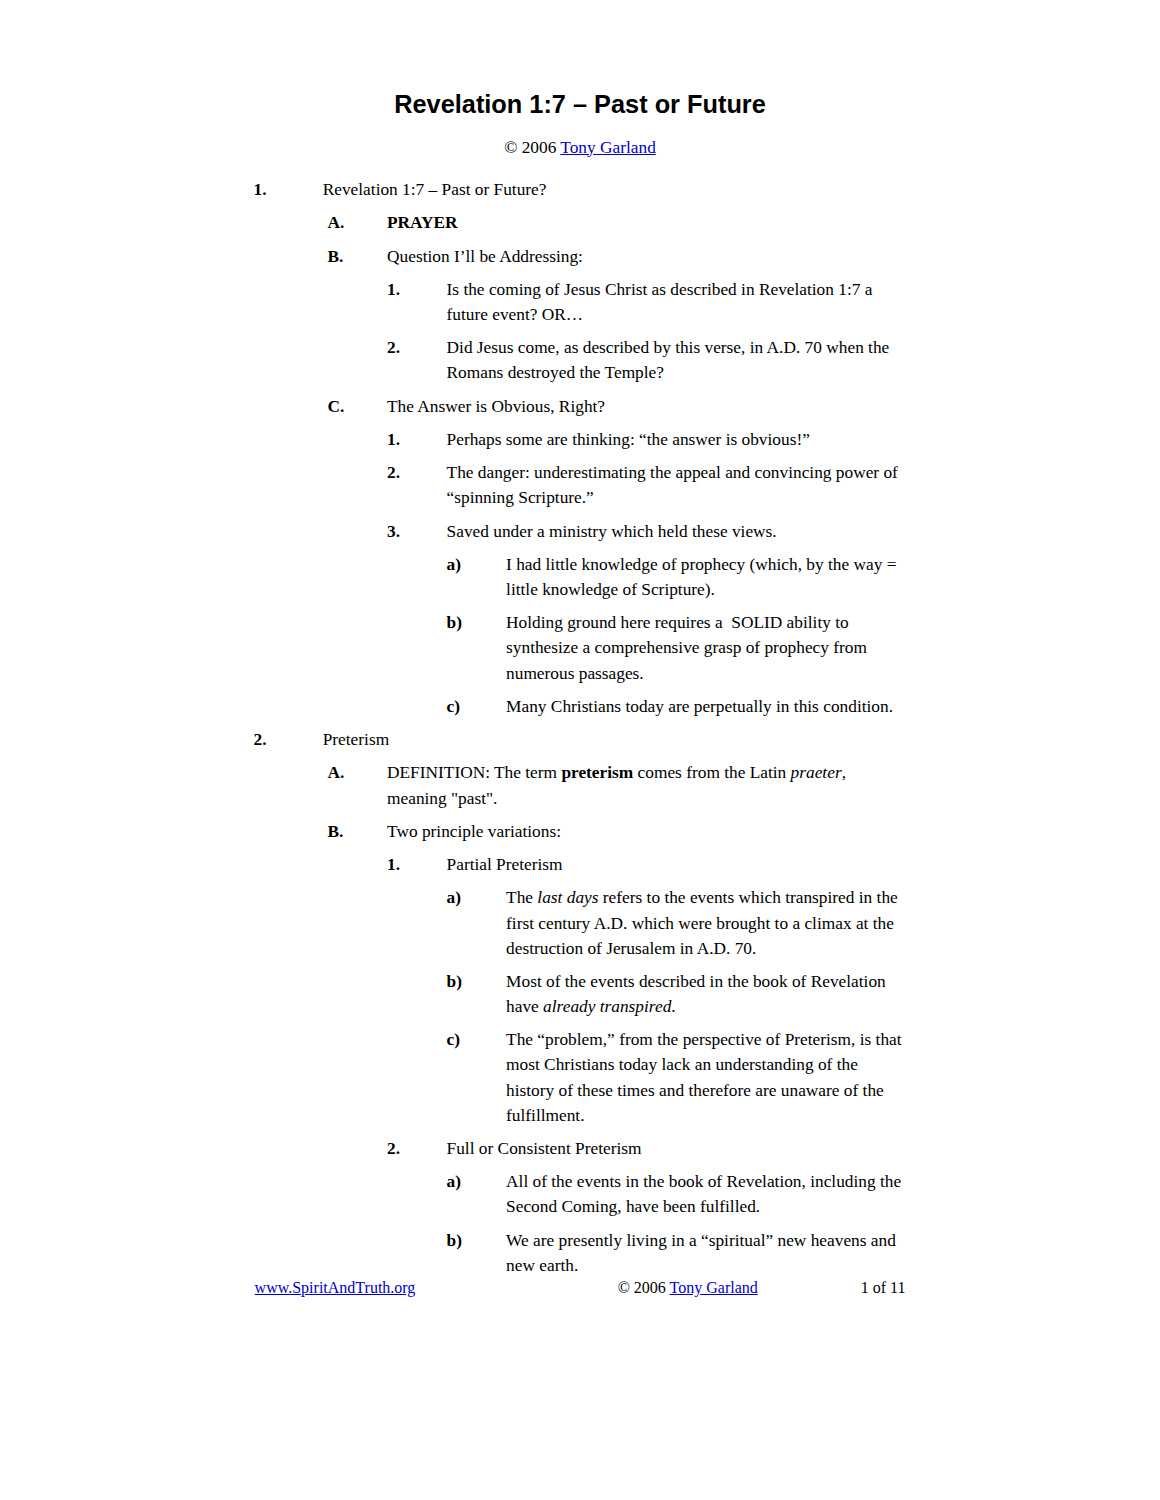Revelation 1:7 – Past or Future
© 2006 Tony Garland
| 1. | Revelation 1:7 – Past or Future? |
| | A. | PRAYER |
| | B. | Question I’ll be Addressing: |
| | 1. | Is the coming of Jesus Christ as described in Revelation 1:7 a future event? OR… |
| | 2. | Did Jesus come, as described by this verse, in A.D. 70 when the Romans destroyed the Temple? |
| | C. | The Answer is Obvious, Right? |
| | 1. | Perhaps some are thinking: “the answer is obvious!” |
| | 2. | The danger: underestimating the appeal and convincing power of “spinning Scripture.” |
| | 3. | Saved under a ministry which held these views. |
| | a) | I had little knowledge of prophecy (which, by the way = little knowledge of Scripture). |
| | b) | Holding ground here requires a SOLID ability to synthesize a comprehensive grasp of prophecy from numerous passages. |
| | c) | Many Christians today are perpetually in this condition. |
| 2. | Preterism |
| | A. | DEFINITION: The term preterism comes from the Latin praeter , meaning "past". |
| | B. | Two principle variations: |
| | 1. | Partial Preterism |
| | a) | The last days refers to the events which transpired in the first century A.D. which were brought to a climax at the destruction of Jerusalem in A.D. 70. |
| | b) | Most of the events described in the book of Revelation have already transpired . |
| | c) | The “problem,” from the perspective of Preterism, is that most Christians today lack an understanding of the history of these times and therefore are unaware of the fulfillment. |
| | 2. | Full or Consistent Preterism |
| | a) | All of the events in the book of Revelation, including the Second Coming, have been fulfilled. |
| | b) | We are presently living in a “spiritual” new heavens and new earth. |
| www.SpiritAndTruth.org | © 2006 Tony Garland | 1 of 11 |